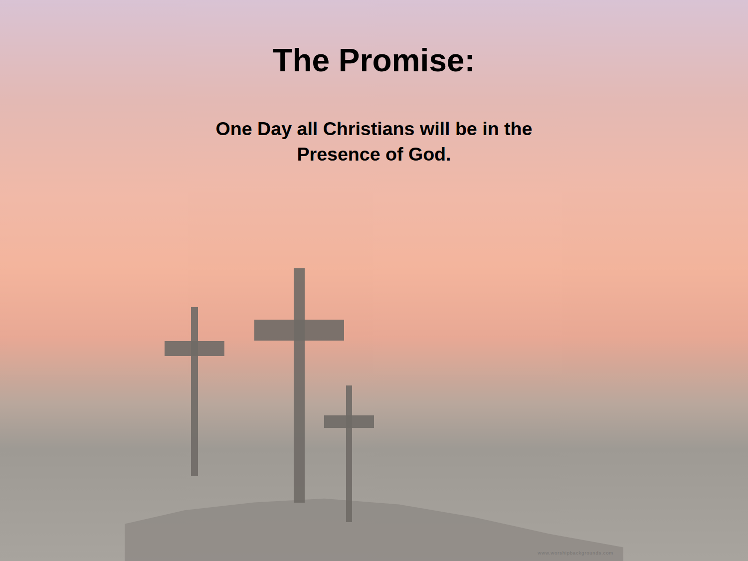The Promise:
One Day all Christians will be in the Presence of God.
www.worshipbackgrounds.com